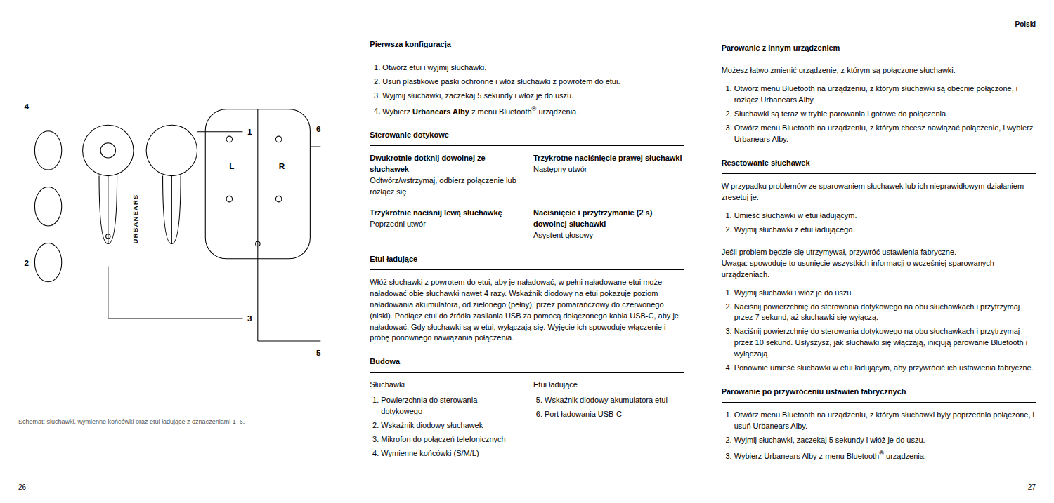4 2 1 3 URBANEARS L R 6 5
Schemat: słuchawki, wymienne końcówki oraz etui ładujące z oznaczeniami 1–6.
26
Pierwsza konfiguracja
Otwórz etui i wyjmij słuchawki.
Usuń plastikowe paski ochronne i włóż słuchawki z powrotem do etui.
Wyjmij słuchawki, zaczekaj 5 sekundy i włóż je do uszu.
Wybierz Urbanears Alby z menu Bluetooth® urządzenia.
Sterowanie dotykowe
Dwukrotnie dotknij dowolnej ze słuchawek Odtwórz/wstrzymaj, odbierz połączenie lub rozłącz się
Trzykrotne naciśnięcie prawej słuchawki Następny utwór
Trzykrotnie naciśnij lewą słuchawkę Poprzedni utwór
Naciśnięcie i przytrzymanie (2 s) dowolnej słuchawki Asystent głosowy
Etui ładujące
Włóż słuchawki z powrotem do etui, aby je naładować, w pełni naładowane etui może naładować obie słuchawki nawet 4 razy. Wskaźnik diodowy na etui pokazuje poziom naładowania akumulatora, od zielonego (pełny), przez pomarańczowy do czerwonego (niski). Podłącz etui do źródła zasilania USB za pomocą dołączonego kabla USB-C, aby je naładować. Gdy słuchawki są w etui, wyłączają się. Wyjęcie ich spowoduje włączenie i próbę ponownego nawiązania połączenia.
Budowa
Słuchawki
Powierzchnia do sterowania dotykowego
Wskaźnik diodowy słuchawek
Mikrofon do połączeń telefonicznych
Wymienne końcówki (S/M/L)
Etui ładujące
Wskaźnik diodowy akumulatora etui
Port ładowania USB-C
Polski
Parowanie z innym urządzeniem
Możesz łatwo zmienić urządzenie, z którym są połączone słuchawki.
Otwórz menu Bluetooth na urządzeniu, z którym słuchawki są obecnie połączone, i rozłącz Urbanears Alby.
Słuchawki są teraz w trybie parowania i gotowe do połączenia.
Otwórz menu Bluetooth na urządzeniu, z którym chcesz nawiązać połączenie, i wybierz Urbanears Alby.
Resetowanie słuchawek
W przypadku problemów ze sparowaniem słuchawek lub ich nieprawidłowym działaniem zresetuj je.
Umieść słuchawki w etui ładującym.
Wyjmij słuchawki z etui ładującego.
Jeśli problem będzie się utrzymywał, przywróć ustawienia fabryczne.
Uwaga: spowoduje to usunięcie wszystkich informacji o wcześniej sparowanych urządzeniach.
Wyjmij słuchawki i włóż je do uszu.
Naciśnij powierzchnię do sterowania dotykowego na obu słuchawkach i przytrzymaj przez 7 sekund, aż słuchawki się wyłączą.
Naciśnij powierzchnię do sterowania dotykowego na obu słuchawkach i przytrzymaj przez 10 sekund. Usłyszysz, jak słuchawki się włączają, inicjują parowanie Bluetooth i wyłączają.
Ponownie umieść słuchawki w etui ładującym, aby przywrócić ich ustawienia fabryczne.
Parowanie po przywróceniu ustawień fabrycznych
Otwórz menu Bluetooth na urządzeniu, z którym słuchawki były poprzednio połączone, i usuń Urbanears Alby.
Wyjmij słuchawki, zaczekaj 5 sekundy i włóż je do uszu.
Wybierz Urbanears Alby z menu Bluetooth® urządzenia.
27